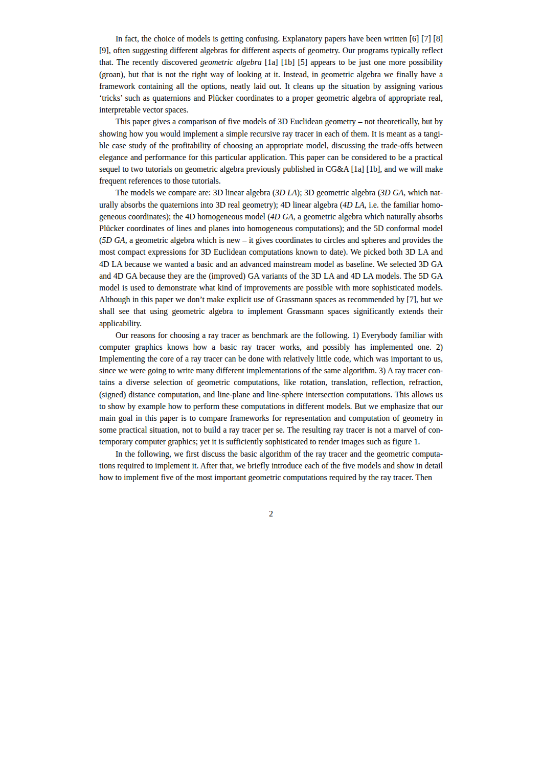In fact, the choice of models is getting confusing. Explanatory papers have been written [6] [7] [8] [9], often suggesting different algebras for different aspects of geometry. Our programs typically reflect that. The recently discovered geometric algebra [1a] [1b] [5] appears to be just one more possibility (groan), but that is not the right way of looking at it. Instead, in geometric algebra we finally have a framework containing all the options, neatly laid out. It cleans up the situation by assigning various ‘tricks’ such as quaternions and Plücker coordinates to a proper geometric algebra of appropriate real, interpretable vector spaces.
This paper gives a comparison of five models of 3D Euclidean geometry – not theoretically, but by showing how you would implement a simple recursive ray tracer in each of them. It is meant as a tangible case study of the profitability of choosing an appropriate model, discussing the trade-offs between elegance and performance for this particular application. This paper can be considered to be a practical sequel to two tutorials on geometric algebra previously published in CG&A [1a] [1b], and we will make frequent references to those tutorials.
The models we compare are: 3D linear algebra (3D LA); 3D geometric algebra (3D GA, which naturally absorbs the quaternions into 3D real geometry); 4D linear algebra (4D LA, i.e. the familiar homogeneous coordinates); the 4D homogeneous model (4D GA, a geometric algebra which naturally absorbs Plücker coordinates of lines and planes into homogeneous computations); and the 5D conformal model (5D GA, a geometric algebra which is new – it gives coordinates to circles and spheres and provides the most compact expressions for 3D Euclidean computations known to date). We picked both 3D LA and 4D LA because we wanted a basic and an advanced mainstream model as baseline. We selected 3D GA and 4D GA because they are the (improved) GA variants of the 3D LA and 4D LA models. The 5D GA model is used to demonstrate what kind of improvements are possible with more sophisticated models. Although in this paper we don’t make explicit use of Grassmann spaces as recommended by [7], but we shall see that using geometric algebra to implement Grassmann spaces significantly extends their applicability.
Our reasons for choosing a ray tracer as benchmark are the following. 1) Everybody familiar with computer graphics knows how a basic ray tracer works, and possibly has implemented one. 2) Implementing the core of a ray tracer can be done with relatively little code, which was important to us, since we were going to write many different implementations of the same algorithm. 3) A ray tracer contains a diverse selection of geometric computations, like rotation, translation, reflection, refraction, (signed) distance computation, and line-plane and line-sphere intersection computations. This allows us to show by example how to perform these computations in different models. But we emphasize that our main goal in this paper is to compare frameworks for representation and computation of geometry in some practical situation, not to build a ray tracer per se. The resulting ray tracer is not a marvel of contemporary computer graphics; yet it is sufficiently sophisticated to render images such as figure 1.
In the following, we first discuss the basic algorithm of the ray tracer and the geometric computations required to implement it. After that, we briefly introduce each of the five models and show in detail how to implement five of the most important geometric computations required by the ray tracer. Then
2